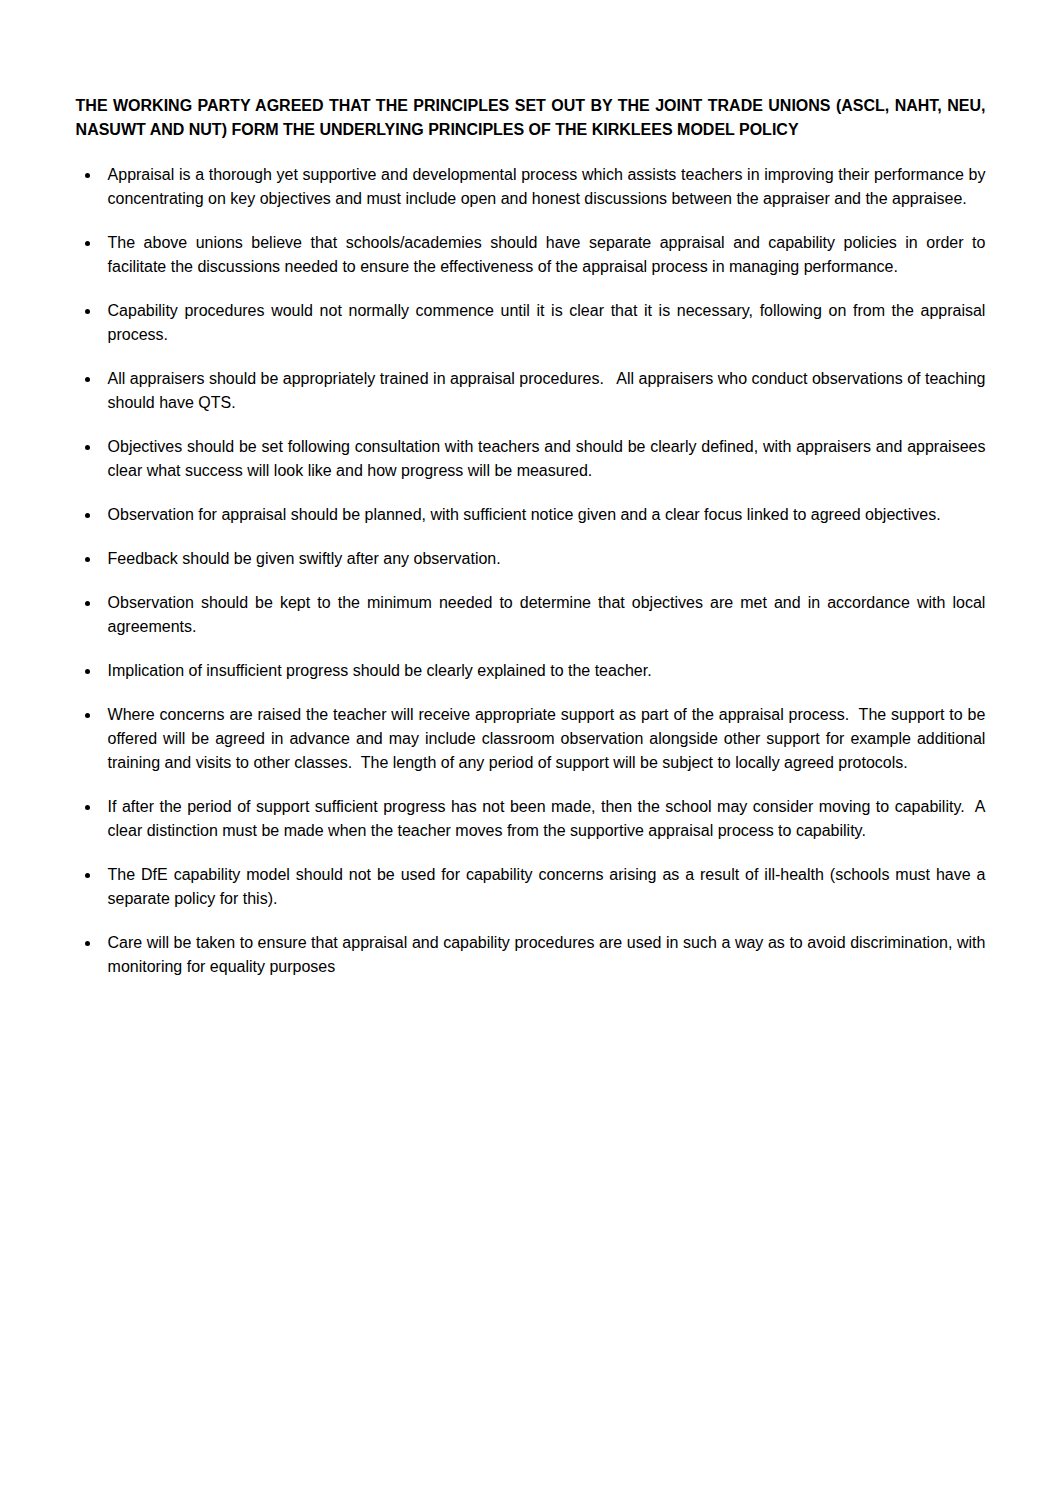The working party agreed that the principles set out by the Joint Trade Unions (ASCL, NAHT, NEU, NASUWT and NUT) form the underlying principles of the Kirklees Model Policy
Appraisal is a thorough yet supportive and developmental process which assists teachers in improving their performance by concentrating on key objectives and must include open and honest discussions between the appraiser and the appraisee.
The above unions believe that schools/academies should have separate appraisal and capability policies in order to facilitate the discussions needed to ensure the effectiveness of the appraisal process in managing performance.
Capability procedures would not normally commence until it is clear that it is necessary, following on from the appraisal process.
All appraisers should be appropriately trained in appraisal procedures. All appraisers who conduct observations of teaching should have QTS.
Objectives should be set following consultation with teachers and should be clearly defined, with appraisers and appraisees clear what success will look like and how progress will be measured.
Observation for appraisal should be planned, with sufficient notice given and a clear focus linked to agreed objectives.
Feedback should be given swiftly after any observation.
Observation should be kept to the minimum needed to determine that objectives are met and in accordance with local agreements.
Implication of insufficient progress should be clearly explained to the teacher.
Where concerns are raised the teacher will receive appropriate support as part of the appraisal process. The support to be offered will be agreed in advance and may include classroom observation alongside other support for example additional training and visits to other classes. The length of any period of support will be subject to locally agreed protocols.
If after the period of support sufficient progress has not been made, then the school may consider moving to capability. A clear distinction must be made when the teacher moves from the supportive appraisal process to capability.
The DfE capability model should not be used for capability concerns arising as a result of ill-health (schools must have a separate policy for this).
Care will be taken to ensure that appraisal and capability procedures are used in such a way as to avoid discrimination, with monitoring for equality purposes